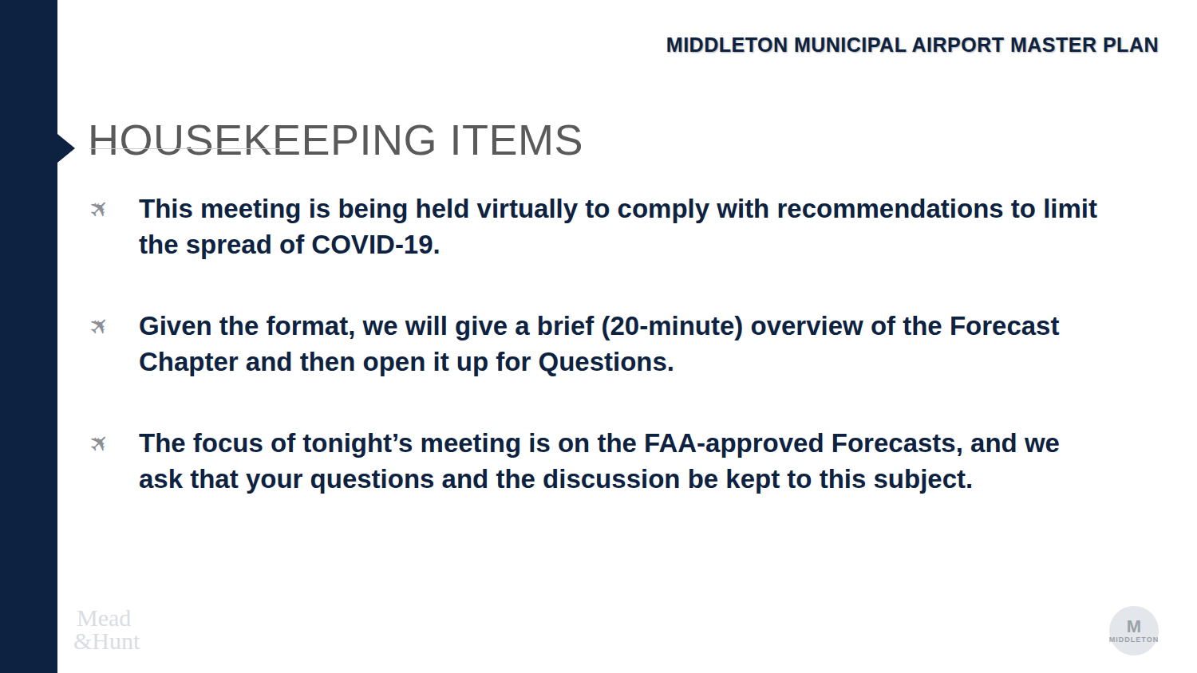Middleton Municipal Airport Master Plan
Housekeeping Items
This meeting is being held virtually to comply with recommendations to limit the spread of COVID-19.
Given the format, we will give a brief (20-minute) overview of the Forecast Chapter and then open it up for Questions.
The focus of tonight’s meeting is on the FAA-approved Forecasts, and we ask that your questions and the discussion be kept to this subject.
Mead &Hunt
M MIDDLETON